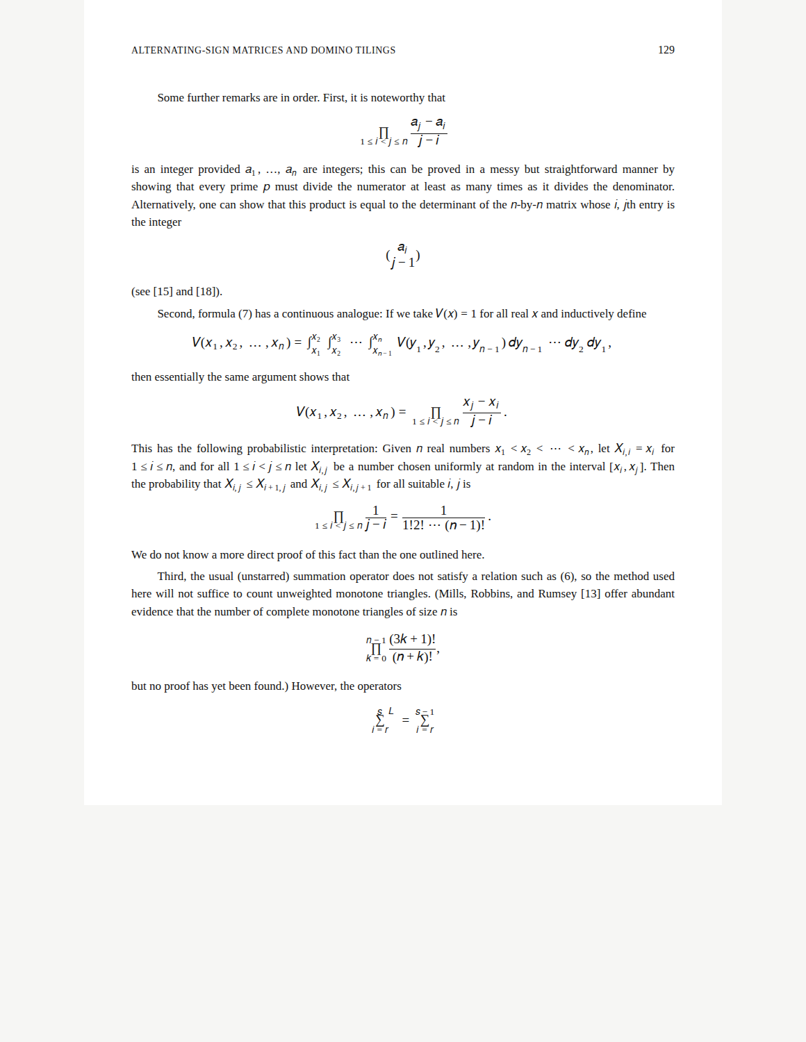Alternating-Sign Matrices and Domino Tilings 129
Some further remarks are in order. First, it is noteworthy that
∏ 1≤i<j≤n aj−ai j−i
is an integer provided a1, …, an are integers; this can be proved in a messy but straightforward manner by showing that every prime p must divide the numerator at least as many times as it divides the denominator. Alternatively, one can show that this product is equal to the determinant of the n-by-n matrix whose i, jth entry is the integer
( ai j−1 )
(see [15] and [18]).
Second, formula (7) has a continuous analogue: If we take V(x)=1 for all real x and inductively define
V(x1,x2,…,xn) = ∫x1x2 ∫x2x3 ⋯ ∫xn−1xn V(y1,y2,…,yn−1) dyn−1 ⋯ dy2dy1,
then essentially the same argument shows that
V(x1,x2,…,xn) = ∏ 1≤i<j≤n xj−xi j−i .
This has the following probabilistic interpretation: Given n real numbers x1<x2<⋯<xn, let Xi,i=xi for 1≤i≤n, and for all 1≤i<j≤n let Xi,j be a number chosen uniformly at random in the interval [xi,xj]. Then the probability that Xi,j≤Xi+1,j and Xi,j≤Xi,j+1 for all suitable i, j is
∏ 1≤i<j≤n 1j−i = 1 1!2!⋯(n−1)! .
We do not know a more direct proof of this fact than the one outlined here.
Third, the usual (unstarred) summation operator does not satisfy a relation such as (6), so the method used here will not suffice to count unweighted monotone triangles. (Mills, Robbins, and Rumsey [13] offer abundant evidence that the number of complete monotone triangles of size n is
∏ k=0 n−1 (3k+1)! (n+k)! ,
but no proof has yet been found.) However, the operators
∑ i=r s L = ∑ i=r s−1